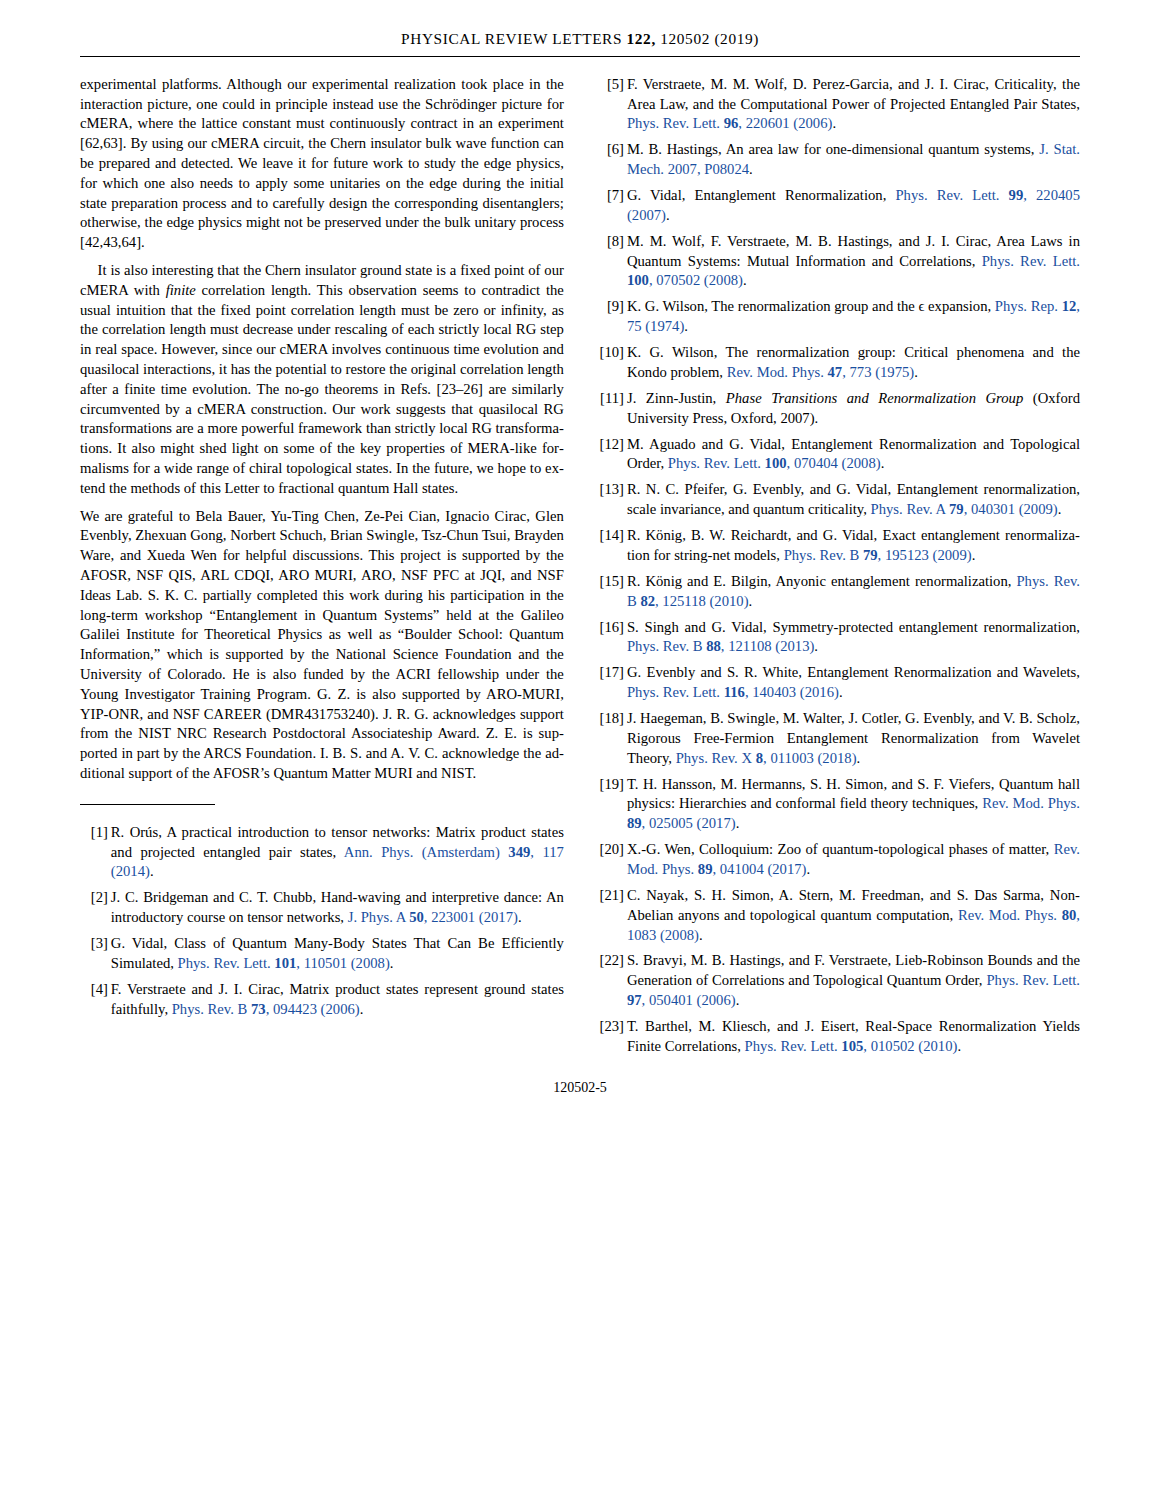PHYSICAL REVIEW LETTERS 122, 120502 (2019)
experimental platforms. Although our experimental realization took place in the interaction picture, one could in principle instead use the Schrödinger picture for cMERA, where the lattice constant must continuously contract in an experiment [62,63]. By using our cMERA circuit, the Chern insulator bulk wave function can be prepared and detected. We leave it for future work to study the edge physics, for which one also needs to apply some unitaries on the edge during the initial state preparation process and to carefully design the corresponding disentanglers; otherwise, the edge physics might not be preserved under the bulk unitary process [42,43,64].
It is also interesting that the Chern insulator ground state is a fixed point of our cMERA with finite correlation length. This observation seems to contradict the usual intuition that the fixed point correlation length must be zero or infinity, as the correlation length must decrease under rescaling of each strictly local RG step in real space. However, since our cMERA involves continuous time evolution and quasilocal interactions, it has the potential to restore the original correlation length after a finite time evolution. The no-go theorems in Refs. [23–26] are similarly circumvented by a cMERA construction. Our work suggests that quasilocal RG transformations are a more powerful framework than strictly local RG transformations. It also might shed light on some of the key properties of MERA-like formalisms for a wide range of chiral topological states. In the future, we hope to extend the methods of this Letter to fractional quantum Hall states.
We are grateful to Bela Bauer, Yu-Ting Chen, Ze-Pei Cian, Ignacio Cirac, Glen Evenbly, Zhexuan Gong, Norbert Schuch, Brian Swingle, Tsz-Chun Tsui, Brayden Ware, and Xueda Wen for helpful discussions. This project is supported by the AFOSR, NSF QIS, ARL CDQI, ARO MURI, ARO, NSF PFC at JQI, and NSF Ideas Lab. S. K. C. partially completed this work during his participation in the long-term workshop “Entanglement in Quantum Systems” held at the Galileo Galilei Institute for Theoretical Physics as well as “Boulder School: Quantum Information,” which is supported by the National Science Foundation and the University of Colorado. He is also funded by the ACRI fellowship under the Young Investigator Training Program. G. Z. is also supported by ARO-MURI, YIP-ONR, and NSF CAREER (DMR431753240). J. R. G. acknowledges support from the NIST NRC Research Postdoctoral Associateship Award. Z. E. is supported in part by the ARCS Foundation. I. B. S. and A. V. C. acknowledge the additional support of the AFOSR’s Quantum Matter MURI and NIST.
R. Orús, A practical introduction to tensor networks: Matrix product states and projected entangled pair states, Ann. Phys. (Amsterdam) 349, 117 (2014).
J. C. Bridgeman and C. T. Chubb, Hand-waving and interpretive dance: An introductory course on tensor networks, J. Phys. A 50, 223001 (2017).
G. Vidal, Class of Quantum Many-Body States That Can Be Efficiently Simulated, Phys. Rev. Lett. 101, 110501 (2008).
F. Verstraete and J. I. Cirac, Matrix product states represent ground states faithfully, Phys. Rev. B 73, 094423 (2006).
F. Verstraete, M. M. Wolf, D. Perez-Garcia, and J. I. Cirac, Criticality, the Area Law, and the Computational Power of Projected Entangled Pair States, Phys. Rev. Lett. 96, 220601 (2006).
M. B. Hastings, An area law for one-dimensional quantum systems, J. Stat. Mech. 2007, P08024.
G. Vidal, Entanglement Renormalization, Phys. Rev. Lett. 99, 220405 (2007).
M. M. Wolf, F. Verstraete, M. B. Hastings, and J. I. Cirac, Area Laws in Quantum Systems: Mutual Information and Correlations, Phys. Rev. Lett. 100, 070502 (2008).
K. G. Wilson, The renormalization group and the ϵ expansion, Phys. Rep. 12, 75 (1974).
K. G. Wilson, The renormalization group: Critical phenomena and the Kondo problem, Rev. Mod. Phys. 47, 773 (1975).
J. Zinn-Justin, Phase Transitions and Renormalization Group (Oxford University Press, Oxford, 2007).
M. Aguado and G. Vidal, Entanglement Renormalization and Topological Order, Phys. Rev. Lett. 100, 070404 (2008).
R. N. C. Pfeifer, G. Evenbly, and G. Vidal, Entanglement renormalization, scale invariance, and quantum criticality, Phys. Rev. A 79, 040301 (2009).
R. König, B. W. Reichardt, and G. Vidal, Exact entanglement renormalization for string-net models, Phys. Rev. B 79, 195123 (2009).
R. König and E. Bilgin, Anyonic entanglement renormalization, Phys. Rev. B 82, 125118 (2010).
S. Singh and G. Vidal, Symmetry-protected entanglement renormalization, Phys. Rev. B 88, 121108 (2013).
G. Evenbly and S. R. White, Entanglement Renormalization and Wavelets, Phys. Rev. Lett. 116, 140403 (2016).
J. Haegeman, B. Swingle, M. Walter, J. Cotler, G. Evenbly, and V. B. Scholz, Rigorous Free-Fermion Entanglement Renormalization from Wavelet Theory, Phys. Rev. X 8, 011003 (2018).
T. H. Hansson, M. Hermanns, S. H. Simon, and S. F. Viefers, Quantum hall physics: Hierarchies and conformal field theory techniques, Rev. Mod. Phys. 89, 025005 (2017).
X.-G. Wen, Colloquium: Zoo of quantum-topological phases of matter, Rev. Mod. Phys. 89, 041004 (2017).
C. Nayak, S. H. Simon, A. Stern, M. Freedman, and S. Das Sarma, Non-Abelian anyons and topological quantum computation, Rev. Mod. Phys. 80, 1083 (2008).
S. Bravyi, M. B. Hastings, and F. Verstraete, Lieb-Robinson Bounds and the Generation of Correlations and Topological Quantum Order, Phys. Rev. Lett. 97, 050401 (2006).
T. Barthel, M. Kliesch, and J. Eisert, Real-Space Renormalization Yields Finite Correlations, Phys. Rev. Lett. 105, 010502 (2010).
120502-5